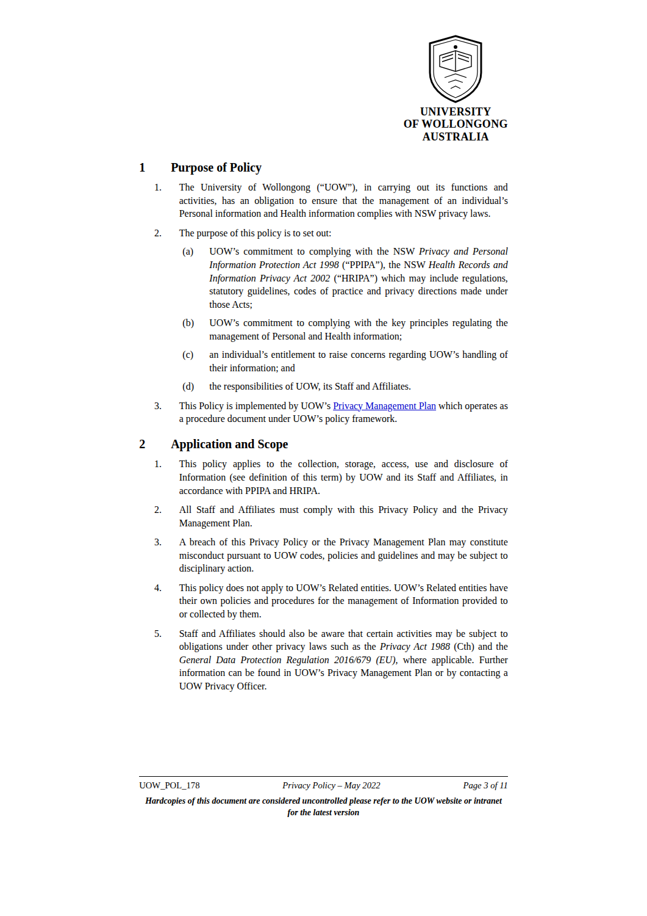UNIVERSITY
OF WOLLONGONG
AUSTRALIA
1
Purpose of Policy
The University of Wollongong (“UOW”), in carrying out its functions and activities, has an obligation to ensure that the management of an individual’s Personal information and Health information complies with NSW privacy laws.
The purpose of this policy is to set out:
UOW’s commitment to complying with the NSW Privacy and Personal Information Protection Act 1998 (“PPIPA”), the NSW Health Records and Information Privacy Act 2002 (“HRIPA”) which may include regulations, statutory guidelines, codes of practice and privacy directions made under those Acts;
UOW’s commitment to complying with the key principles regulating the management of Personal and Health information;
an individual’s entitlement to raise concerns regarding UOW’s handling of their information; and
the responsibilities of UOW, its Staff and Affiliates.
This Policy is implemented by UOW’s Privacy Management Plan which operates as a procedure document under UOW’s policy framework.
2
Application and Scope
This policy applies to the collection, storage, access, use and disclosure of Information (see definition of this term) by UOW and its Staff and Affiliates, in accordance with PPIPA and HRIPA.
All Staff and Affiliates must comply with this Privacy Policy and the Privacy Management Plan.
A breach of this Privacy Policy or the Privacy Management Plan may constitute misconduct pursuant to UOW codes, policies and guidelines and may be subject to disciplinary action.
This policy does not apply to UOW’s Related entities. UOW’s Related entities have their own policies and procedures for the management of Information provided to or collected by them.
Staff and Affiliates should also be aware that certain activities may be subject to obligations under other privacy laws such as the Privacy Act 1988 (Cth) and the General Data Protection Regulation 2016/679 (EU), where applicable. Further information can be found in UOW’s Privacy Management Plan or by contacting a UOW Privacy Officer.
UOW_POL_178
Privacy Policy – May 2022
Page 3 of 11
Hardcopies of this document are considered uncontrolled please refer to the UOW website or intranet for the latest version